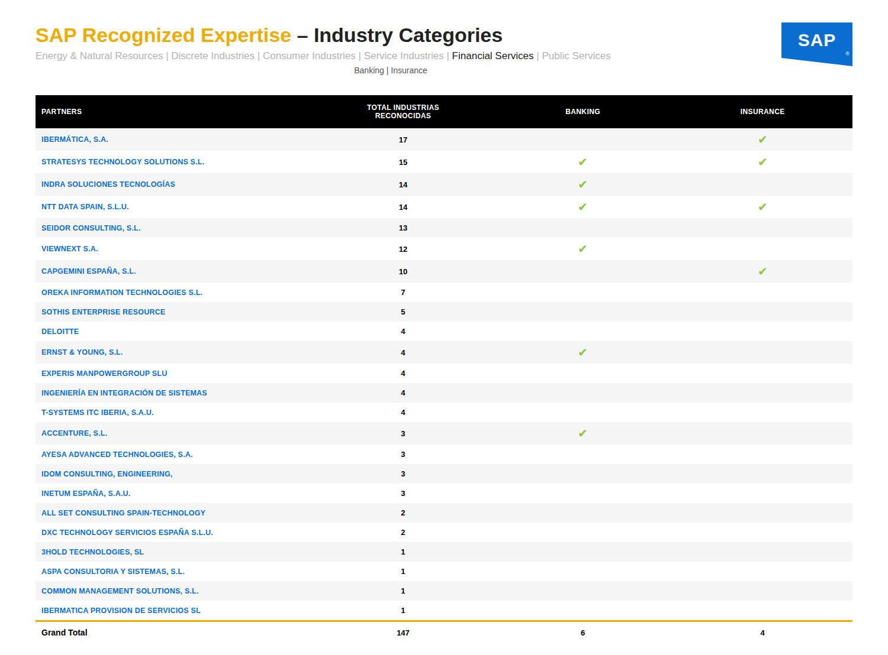SAP ®
SAP Recognized Expertise – Industry Categories
Energy & Natural Resources | Discrete Industries | Consumer Industries | Service Industries | Financial Services | Public Services
Banking | Insurance
| Partners | Total Industrias Reconocidas | Banking | Insurance |
| --- | --- | --- | --- |
| Ibermática, S.A. | 17 | | ✔ |
| Stratesys Technology Solutions S.L. | 15 | ✔ | ✔ |
| Indra Soluciones Tecnologías | 14 | ✔ | |
| NTT Data Spain, S.L.U. | 14 | ✔ | ✔ |
| Seidor Consulting, S.L. | 13 | | |
| Viewnext S.A. | 12 | ✔ | |
| Capgemini España, S.L. | 10 | | ✔ |
| Oreka Information Technologies S.L. | 7 | | |
| Sothis Enterprise Resource | 5 | | |
| Deloitte | 4 | | |
| Ernst & Young, S.L. | 4 | ✔ | |
| Experis Manpowergroup SLU | 4 | | |
| Ingeniería en Integración de Sistemas | 4 | | |
| T-Systems ITC Iberia, S.A.U. | 4 | | |
| Accenture, S.L. | 3 | ✔ | |
| Ayesa Advanced Technologies, S.A. | 3 | | |
| IDOM Consulting, Engineering, | 3 | | |
| Inetum España, S.A.U. | 3 | | |
| All Set Consulting Spain-Technology | 2 | | |
| DXC Technology Servicios España S.L.U. | 2 | | |
| 3Hold Technologies, SL | 1 | | |
| ASPA Consultoria y Sistemas, S.L. | 1 | | |
| Common Management Solutions, S.L. | 1 | | |
| Ibermatica Provision de Servicios SL | 1 | | |
| Grand Total | 147 | 6 | 4 |